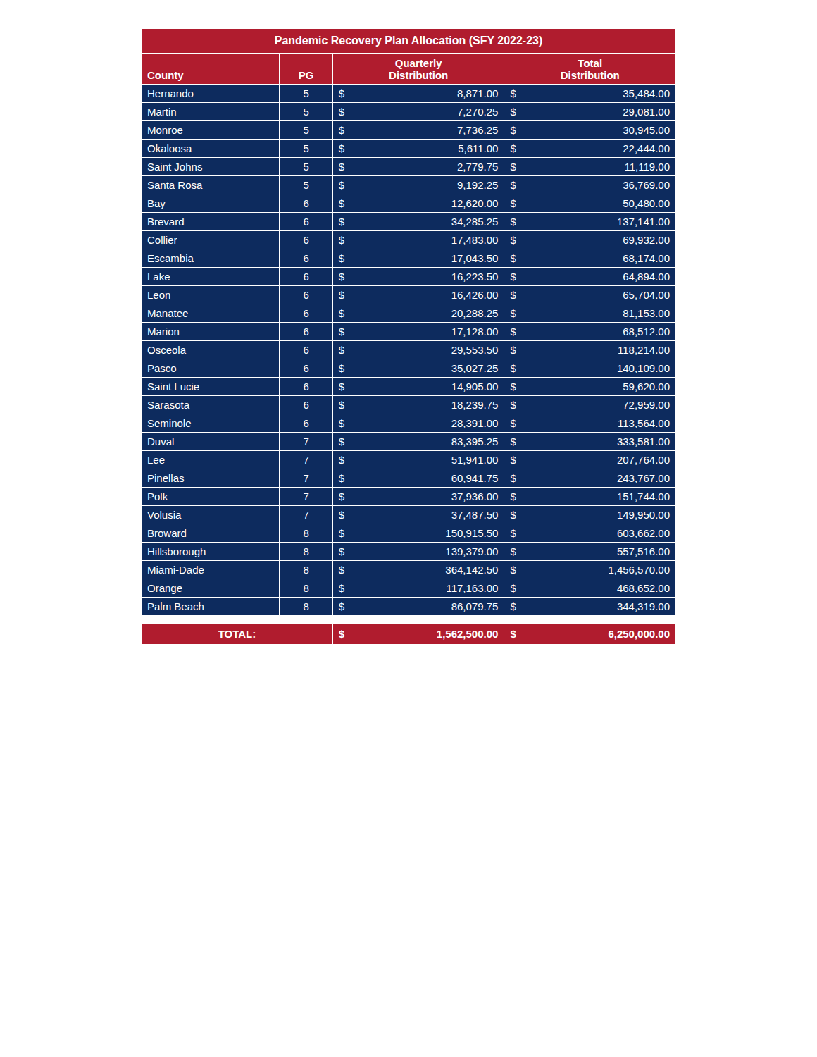Pandemic Recovery Plan Allocation (SFY 2022-23)
| County | PG | Quarterly Distribution | Total Distribution |
| --- | --- | --- | --- |
| Hernando | 5 | $ 8,871.00 | $ 35,484.00 |
| Martin | 5 | $ 7,270.25 | $ 29,081.00 |
| Monroe | 5 | $ 7,736.25 | $ 30,945.00 |
| Okaloosa | 5 | $ 5,611.00 | $ 22,444.00 |
| Saint Johns | 5 | $ 2,779.75 | $ 11,119.00 |
| Santa Rosa | 5 | $ 9,192.25 | $ 36,769.00 |
| Bay | 6 | $ 12,620.00 | $ 50,480.00 |
| Brevard | 6 | $ 34,285.25 | $ 137,141.00 |
| Collier | 6 | $ 17,483.00 | $ 69,932.00 |
| Escambia | 6 | $ 17,043.50 | $ 68,174.00 |
| Lake | 6 | $ 16,223.50 | $ 64,894.00 |
| Leon | 6 | $ 16,426.00 | $ 65,704.00 |
| Manatee | 6 | $ 20,288.25 | $ 81,153.00 |
| Marion | 6 | $ 17,128.00 | $ 68,512.00 |
| Osceola | 6 | $ 29,553.50 | $ 118,214.00 |
| Pasco | 6 | $ 35,027.25 | $ 140,109.00 |
| Saint Lucie | 6 | $ 14,905.00 | $ 59,620.00 |
| Sarasota | 6 | $ 18,239.75 | $ 72,959.00 |
| Seminole | 6 | $ 28,391.00 | $ 113,564.00 |
| Duval | 7 | $ 83,395.25 | $ 333,581.00 |
| Lee | 7 | $ 51,941.00 | $ 207,764.00 |
| Pinellas | 7 | $ 60,941.75 | $ 243,767.00 |
| Polk | 7 | $ 37,936.00 | $ 151,744.00 |
| Volusia | 7 | $ 37,487.50 | $ 149,950.00 |
| Broward | 8 | $ 150,915.50 | $ 603,662.00 |
| Hillsborough | 8 | $ 139,379.00 | $ 557,516.00 |
| Miami-Dade | 8 | $ 364,142.50 | $ 1,456,570.00 |
| Orange | 8 | $ 117,163.00 | $ 468,652.00 |
| Palm Beach | 8 | $ 86,079.75 | $ 344,319.00 |
| TOTAL: | $ 1,562,500.00 | $ 6,250,000.00 |